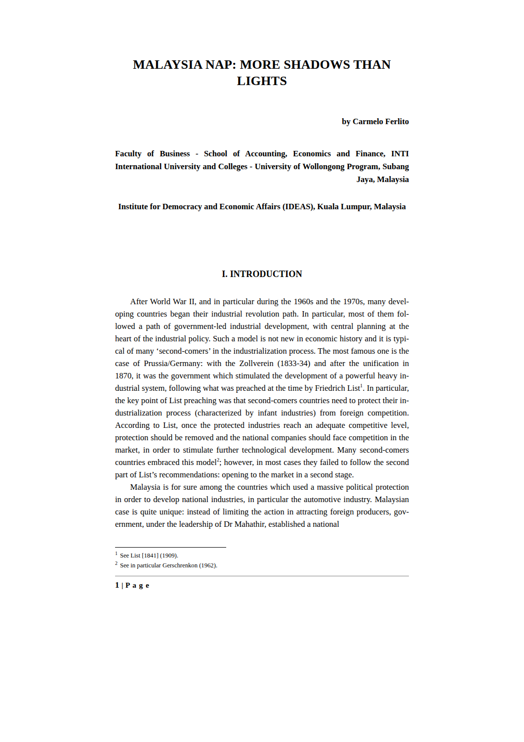MALAYSIA NAP: MORE SHADOWS THAN LIGHTS
by Carmelo Ferlito
Faculty of Business - School of Accounting, Economics and Finance, INTI International University and Colleges - University of Wollongong Program, Subang Jaya, Malaysia
Institute for Democracy and Economic Affairs (IDEAS), Kuala Lumpur, Malaysia
I. INTRODUCTION
After World War II, and in particular during the 1960s and the 1970s, many developing countries began their industrial revolution path. In particular, most of them followed a path of government-led industrial development, with central planning at the heart of the industrial policy. Such a model is not new in economic history and it is typical of many ‘second-comers’ in the industrialization process. The most famous one is the case of Prussia/Germany: with the Zollverein (1833-34) and after the unification in 1870, it was the government which stimulated the development of a powerful heavy industrial system, following what was preached at the time by Friedrich List1. In particular, the key point of List preaching was that second-comers countries need to protect their industrialization process (characterized by infant industries) from foreign competition. According to List, once the protected industries reach an adequate competitive level, protection should be removed and the national companies should face competition in the market, in order to stimulate further technological development. Many second-comers countries embraced this model2; however, in most cases they failed to follow the second part of List’s recommendations: opening to the market in a second stage.
Malaysia is for sure among the countries which used a massive political protection in order to develop national industries, in particular the automotive industry. Malaysian case is quite unique: instead of limiting the action in attracting foreign producers, government, under the leadership of Dr Mahathir, established a national
1 See List [1841] (1909).
2 See in particular Gerschrenkon (1962).
1|P a g e